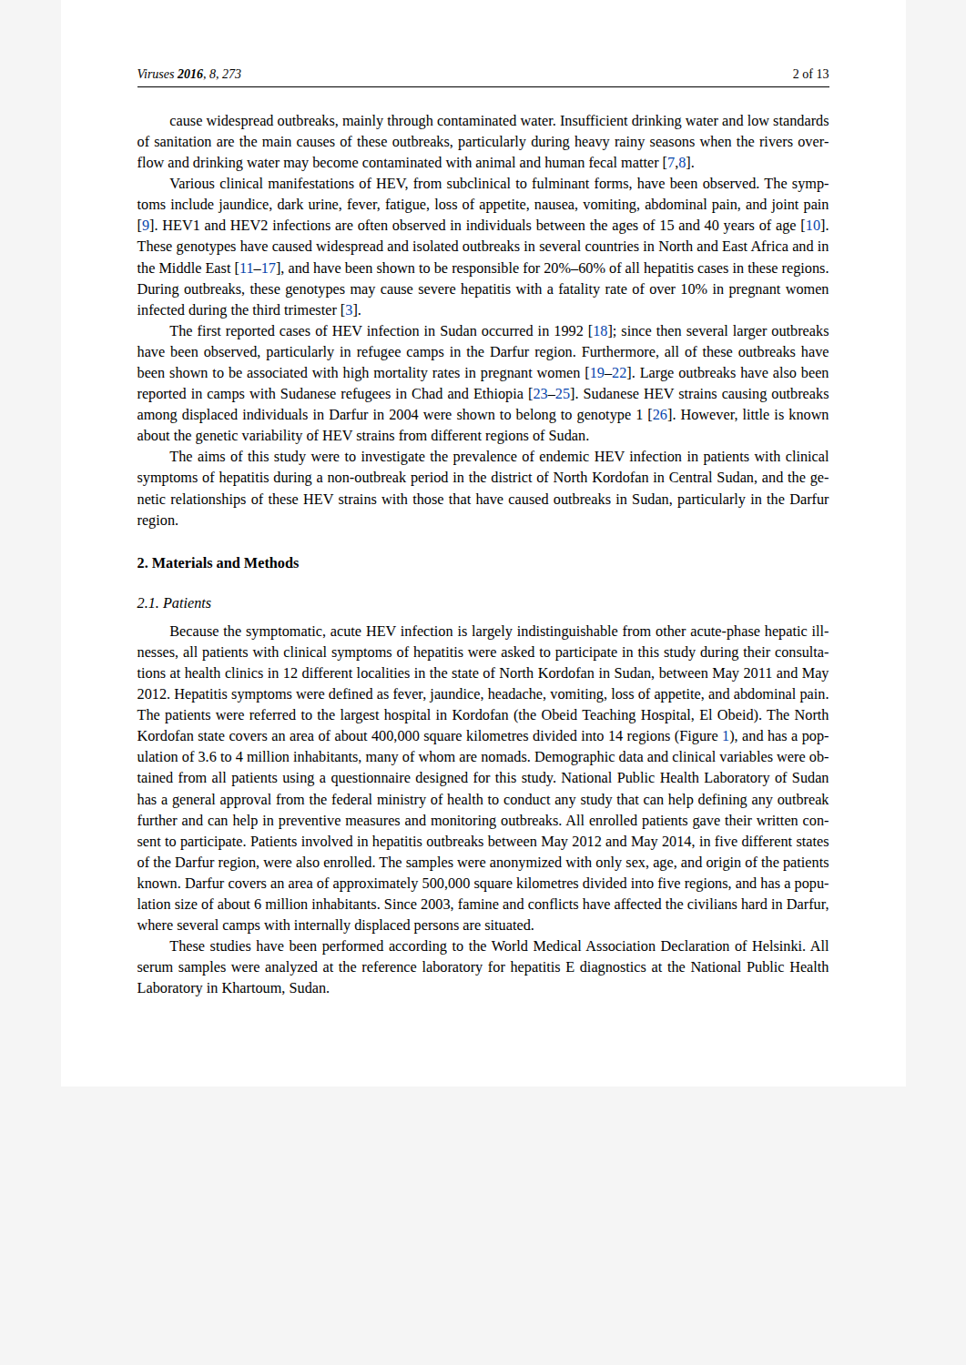Viruses 2016, 8, 273 2 of 13
cause widespread outbreaks, mainly through contaminated water. Insufficient drinking water and low standards of sanitation are the main causes of these outbreaks, particularly during heavy rainy seasons when the rivers overflow and drinking water may become contaminated with animal and human fecal matter [7,8].
Various clinical manifestations of HEV, from subclinical to fulminant forms, have been observed. The symptoms include jaundice, dark urine, fever, fatigue, loss of appetite, nausea, vomiting, abdominal pain, and joint pain [9]. HEV1 and HEV2 infections are often observed in individuals between the ages of 15 and 40 years of age [10]. These genotypes have caused widespread and isolated outbreaks in several countries in North and East Africa and in the Middle East [11–17], and have been shown to be responsible for 20%–60% of all hepatitis cases in these regions. During outbreaks, these genotypes may cause severe hepatitis with a fatality rate of over 10% in pregnant women infected during the third trimester [3].
The first reported cases of HEV infection in Sudan occurred in 1992 [18]; since then several larger outbreaks have been observed, particularly in refugee camps in the Darfur region. Furthermore, all of these outbreaks have been shown to be associated with high mortality rates in pregnant women [19–22]. Large outbreaks have also been reported in camps with Sudanese refugees in Chad and Ethiopia [23–25]. Sudanese HEV strains causing outbreaks among displaced individuals in Darfur in 2004 were shown to belong to genotype 1 [26]. However, little is known about the genetic variability of HEV strains from different regions of Sudan.
The aims of this study were to investigate the prevalence of endemic HEV infection in patients with clinical symptoms of hepatitis during a non-outbreak period in the district of North Kordofan in Central Sudan, and the genetic relationships of these HEV strains with those that have caused outbreaks in Sudan, particularly in the Darfur region.
2. Materials and Methods
2.1. Patients
Because the symptomatic, acute HEV infection is largely indistinguishable from other acute-phase hepatic illnesses, all patients with clinical symptoms of hepatitis were asked to participate in this study during their consultations at health clinics in 12 different localities in the state of North Kordofan in Sudan, between May 2011 and May 2012. Hepatitis symptoms were defined as fever, jaundice, headache, vomiting, loss of appetite, and abdominal pain. The patients were referred to the largest hospital in Kordofan (the Obeid Teaching Hospital, El Obeid). The North Kordofan state covers an area of about 400,000 square kilometres divided into 14 regions (Figure 1), and has a population of 3.6 to 4 million inhabitants, many of whom are nomads. Demographic data and clinical variables were obtained from all patients using a questionnaire designed for this study. National Public Health Laboratory of Sudan has a general approval from the federal ministry of health to conduct any study that can help defining any outbreak further and can help in preventive measures and monitoring outbreaks. All enrolled patients gave their written consent to participate. Patients involved in hepatitis outbreaks between May 2012 and May 2014, in five different states of the Darfur region, were also enrolled. The samples were anonymized with only sex, age, and origin of the patients known. Darfur covers an area of approximately 500,000 square kilometres divided into five regions, and has a population size of about 6 million inhabitants. Since 2003, famine and conflicts have affected the civilians hard in Darfur, where several camps with internally displaced persons are situated.
These studies have been performed according to the World Medical Association Declaration of Helsinki. All serum samples were analyzed at the reference laboratory for hepatitis E diagnostics at the National Public Health Laboratory in Khartoum, Sudan.